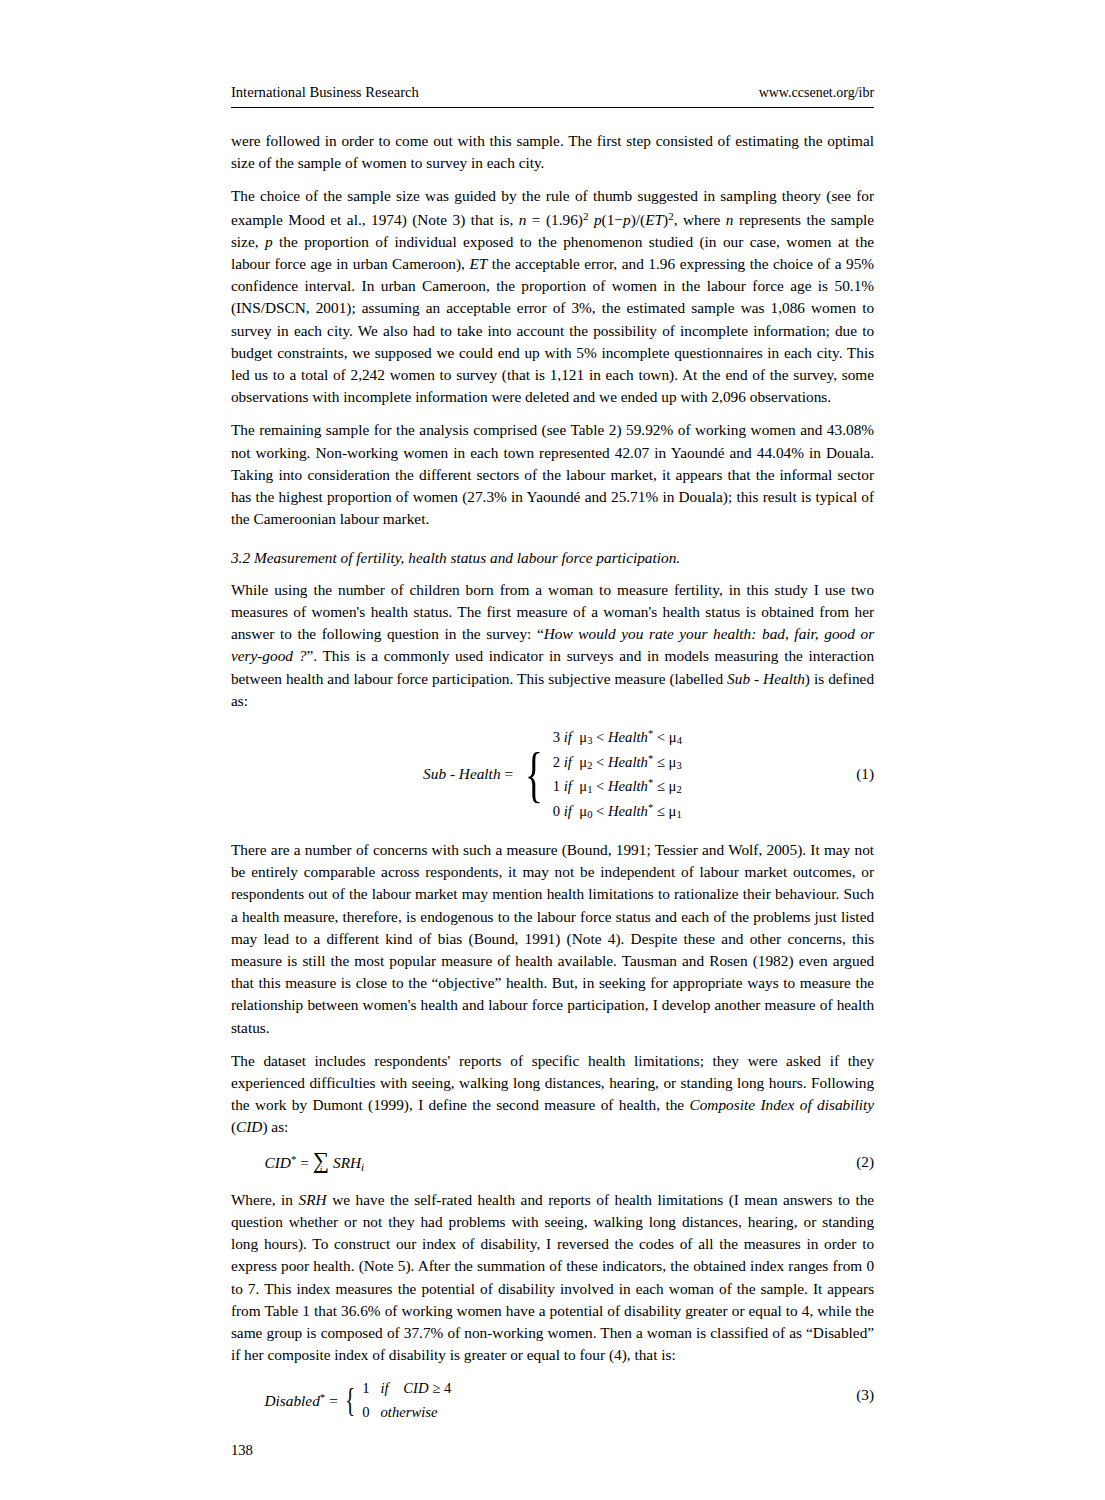International Business Research www.ccsenet.org/ibr
were followed in order to come out with this sample. The first step consisted of estimating the optimal size of the sample of women to survey in each city.
The choice of the sample size was guided by the rule of thumb suggested in sampling theory (see for example Mood et al., 1974) (Note 3) that is, n = (1.96)2 p(1−p)/(ET)2, where n represents the sample size, p the proportion of individual exposed to the phenomenon studied (in our case, women at the labour force age in urban Cameroon), ET the acceptable error, and 1.96 expressing the choice of a 95% confidence interval. In urban Cameroon, the proportion of women in the labour force age is 50.1% (INS/DSCN, 2001); assuming an acceptable error of 3%, the estimated sample was 1,086 women to survey in each city. We also had to take into account the possibility of incomplete information; due to budget constraints, we supposed we could end up with 5% incomplete questionnaires in each city. This led us to a total of 2,242 women to survey (that is 1,121 in each town). At the end of the survey, some observations with incomplete information were deleted and we ended up with 2,096 observations.
The remaining sample for the analysis comprised (see Table 2) 59.92% of working women and 43.08% not working. Non-working women in each town represented 42.07 in Yaoundé and 44.04% in Douala. Taking into consideration the different sectors of the labour market, it appears that the informal sector has the highest proportion of women (27.3% in Yaoundé and 25.71% in Douala); this result is typical of the Cameroonian labour market.
3.2 Measurement of fertility, health status and labour force participation.
While using the number of children born from a woman to measure fertility, in this study I use two measures of women's health status. The first measure of a woman's health status is obtained from her answer to the following question in the survey: “How would you rate your health: bad, fair, good or very-good ?”. This is a commonly used indicator in surveys and in models measuring the interaction between health and labour force participation. This subjective measure (labelled Sub - Health) is defined as:
Sub - Health = {
3 if μ3 < Health* < μ4
2 if μ2 < Health* ≤ μ3
1 if μ1 < Health* ≤ μ2
0 if μ0 < Health* ≤ μ1
(1)
There are a number of concerns with such a measure (Bound, 1991; Tessier and Wolf, 2005). It may not be entirely comparable across respondents, it may not be independent of labour market outcomes, or respondents out of the labour market may mention health limitations to rationalize their behaviour. Such a health measure, therefore, is endogenous to the labour force status and each of the problems just listed may lead to a different kind of bias (Bound, 1991) (Note 4). Despite these and other concerns, this measure is still the most popular measure of health available. Tausman and Rosen (1982) even argued that this measure is close to the “objective” health. But, in seeking for appropriate ways to measure the relationship between women's health and labour force participation, I develop another measure of health status.
The dataset includes respondents' reports of specific health limitations; they were asked if they experienced difficulties with seeing, walking long distances, hearing, or standing long hours. Following the work by Dumont (1999), I define the second measure of health, the Composite Index of disability (CID) as:
CID* = ∑i SRHi
(2)
Where, in SRH we have the self-rated health and reports of health limitations (I mean answers to the question whether or not they had problems with seeing, walking long distances, hearing, or standing long hours). To construct our index of disability, I reversed the codes of all the measures in order to express poor health. (Note 5). After the summation of these indicators, the obtained index ranges from 0 to 7. This index measures the potential of disability involved in each woman of the sample. It appears from Table 1 that 36.6% of working women have a potential of disability greater or equal to 4, while the same group is composed of 37.7% of non-working women. Then a woman is classified of as “Disabled” if her composite index of disability is greater or equal to four (4), that is:
Disabled* = {
1 if CID ≥ 4
0 otherwise
(3)
138